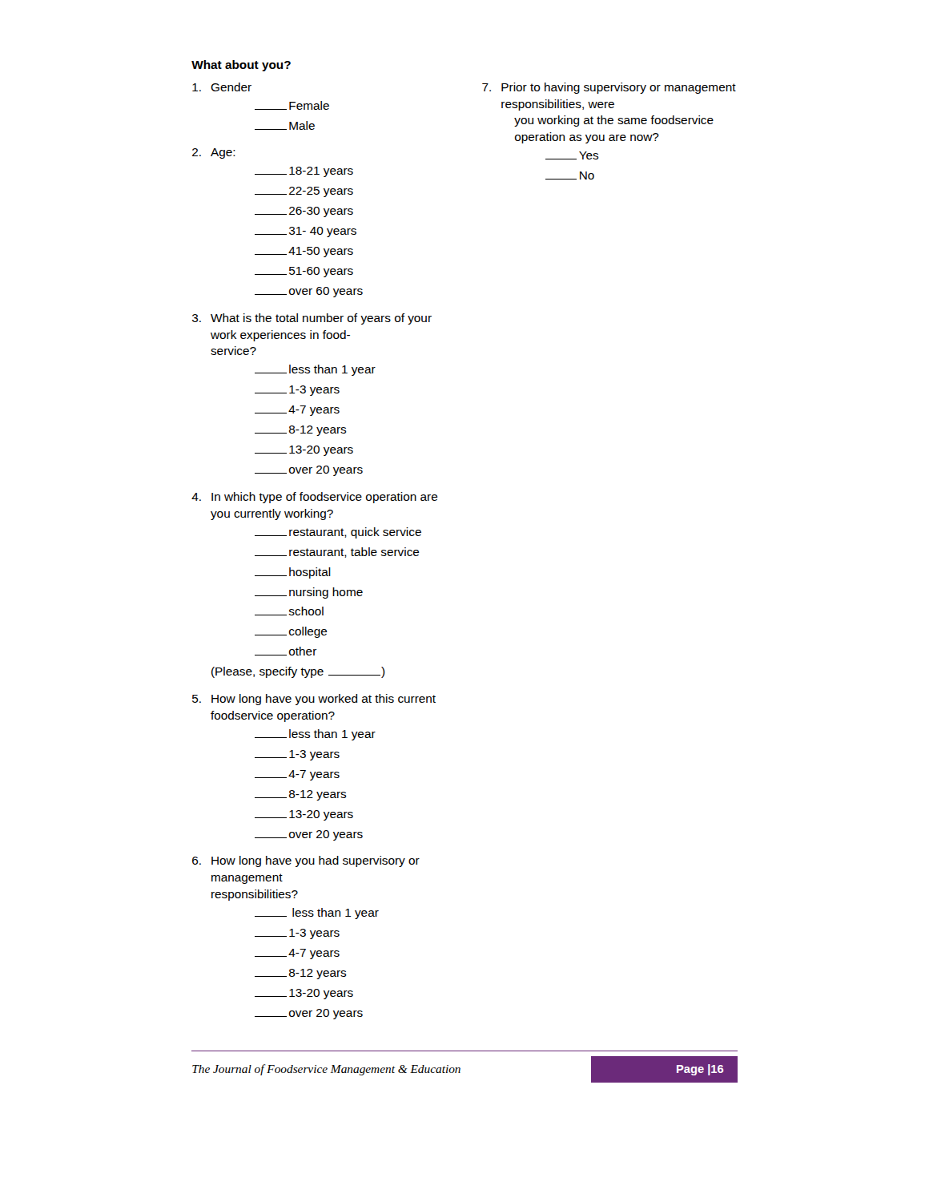What about you?
1. Gender
Female
Male
2. Age:
18-21 years
22-25 years
26-30 years
31- 40 years
41-50 years
51-60 years
over 60 years
3. What is the total number of years of your work experiences in food-
service?
less than 1 year
1-3 years
4-7 years
8-12 years
13-20 years
over 20 years
4. In which type of foodservice operation are you currently working?
restaurant, quick service
restaurant, table service
hospital
nursing home
school
college
other
(Please, specify type )
5. How long have you worked at this current foodservice operation?
less than 1 year
1-3 years
4-7 years
8-12 years
13-20 years
over 20 years
6. How long have you had supervisory or management
responsibilities?
less than 1 year
1-3 years
4-7 years
8-12 years
13-20 years
over 20 years
7. Prior to having supervisory or management responsibilities, wereyou working at the same foodservice operation as you are now?
Yes
No
The Journal of Foodservice Management & Education
Page |16